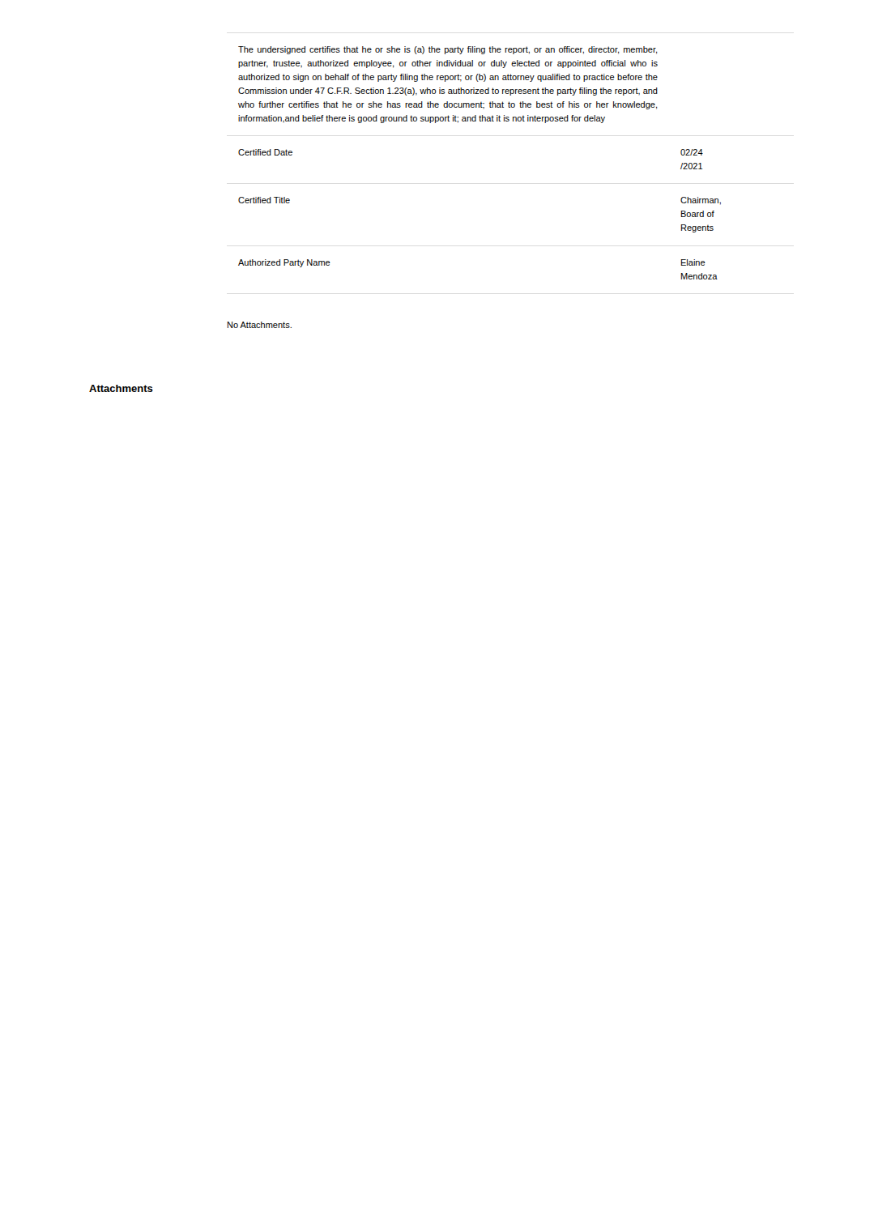| The undersigned certifies that he or she is (a) the party filing the report, or an officer, director, member, partner, trustee, authorized employee, or other individual or duly elected or appointed official who is authorized to sign on behalf of the party filing the report; or (b) an attorney qualified to practice before the Commission under 47 C.F.R. Section 1.23(a), who is authorized to represent the party filing the report, and who further certifies that he or she has read the document; that to the best of his or her knowledge, information,and belief there is good ground to support it; and that it is not interposed for delay | |
| Certified Date | 02/24 /2021 |
| Certified Title | Chairman, Board of Regents |
| Authorized Party Name | Elaine Mendoza |
Attachments
No Attachments.